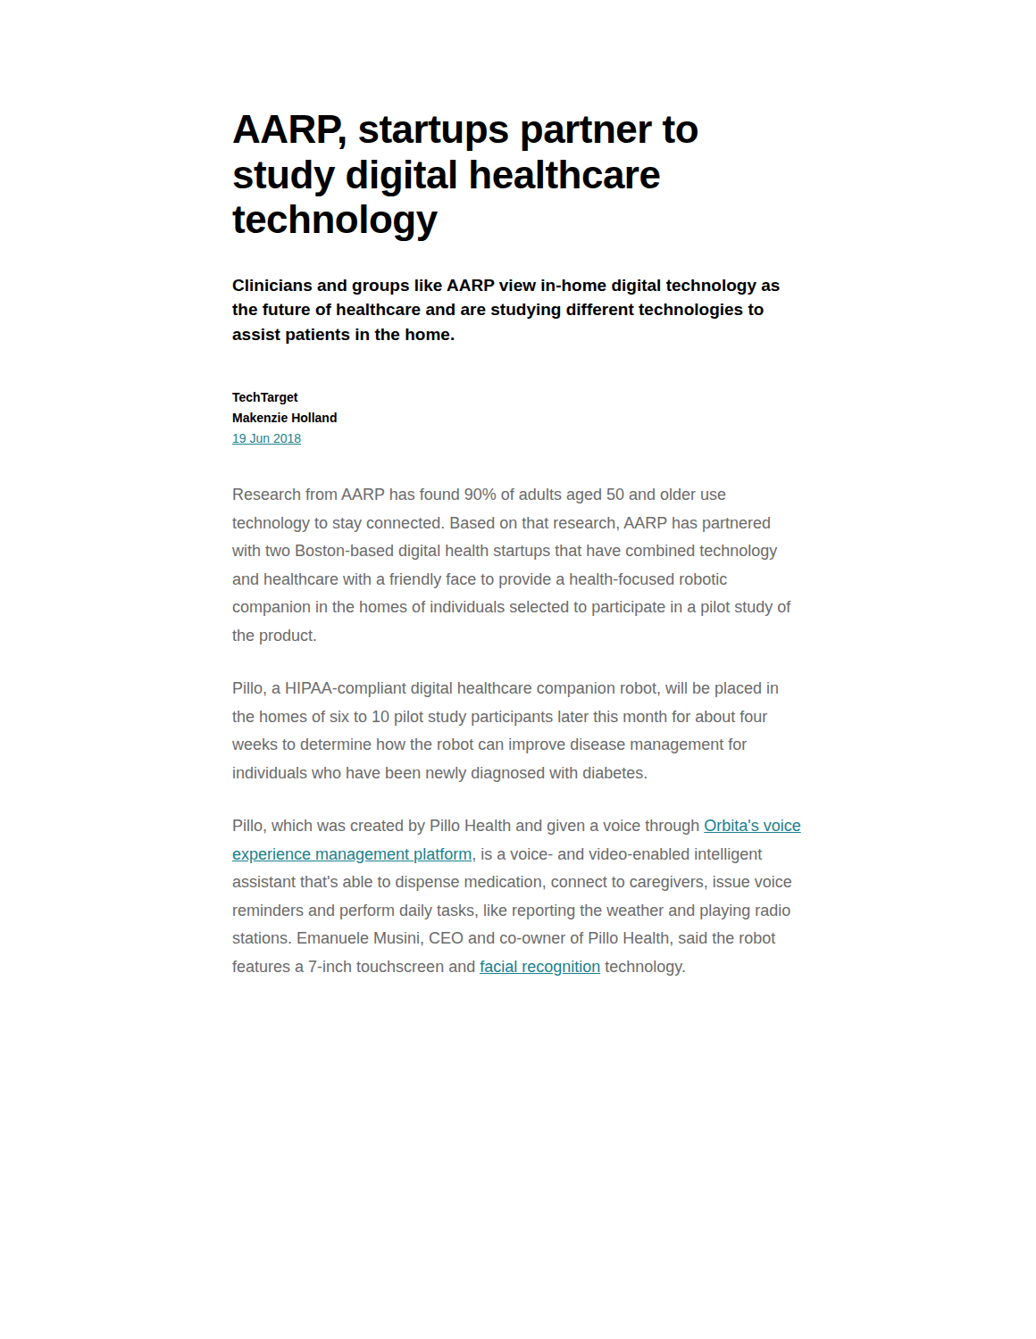AARP, startups partner to study digital healthcare technology
Clinicians and groups like AARP view in-home digital technology as the future of healthcare and are studying different technologies to assist patients in the home.
TechTarget
Makenzie Holland
19 Jun 2018
Research from AARP has found 90% of adults aged 50 and older use technology to stay connected. Based on that research, AARP has partnered with two Boston-based digital health startups that have combined technology and healthcare with a friendly face to provide a health-focused robotic companion in the homes of individuals selected to participate in a pilot study of the product.
Pillo, a HIPAA-compliant digital healthcare companion robot, will be placed in the homes of six to 10 pilot study participants later this month for about four weeks to determine how the robot can improve disease management for individuals who have been newly diagnosed with diabetes.
Pillo, which was created by Pillo Health and given a voice through Orbita's voice experience management platform, is a voice- and video-enabled intelligent assistant that's able to dispense medication, connect to caregivers, issue voice reminders and perform daily tasks, like reporting the weather and playing radio stations. Emanuele Musini, CEO and co-owner of Pillo Health, said the robot features a 7-inch touchscreen and facial recognition technology.